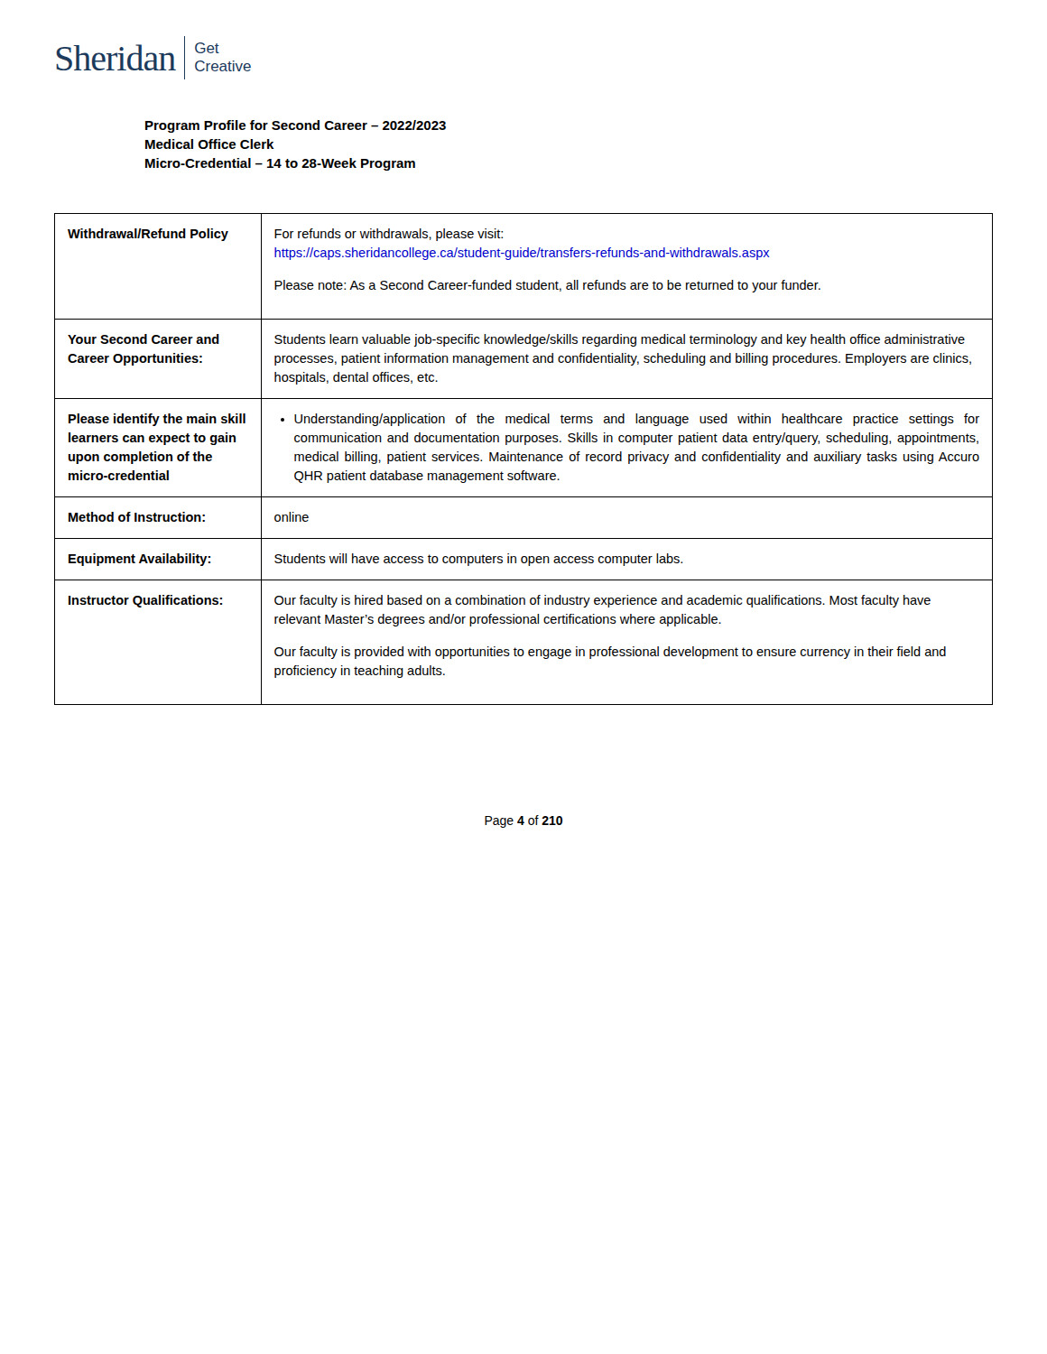Sheridan Get
Creative
Program Profile for Second Career – 2022/2023 Medical Office Clerk Micro-Credential – 14 to 28-Week Program
| Withdrawal/Refund Policy | For refunds or withdrawals, please visit: https://caps.sheridancollege.ca/student-guide/transfers-refunds-and-withdrawals.aspx Please note: As a Second Career-funded student, all refunds are to be returned to your funder. |
| Your Second Career and Career Opportunities: | Students learn valuable job-specific knowledge/skills regarding medical terminology and key health office administrative processes, patient information management and confidentiality, scheduling and billing procedures. Employers are clinics, hospitals, dental offices, etc. |
| Please identify the main skill learners can expect to gain upon completion of the micro-credential | Understanding/application of the medical terms and language used within healthcare practice settings for communication and documentation purposes. Skills in computer patient data entry/query, scheduling, appointments, medical billing, patient services. Maintenance of record privacy and confidentiality and auxiliary tasks using Accuro QHR patient database management software. |
| Method of Instruction: | online |
| Equipment Availability: | Students will have access to computers in open access computer labs. |
| Instructor Qualifications: | Our faculty is hired based on a combination of industry experience and academic qualifications. Most faculty have relevant Master’s degrees and/or professional certifications where applicable. Our faculty is provided with opportunities to engage in professional development to ensure currency in their field and proficiency in teaching adults. |
Page 4 of 210